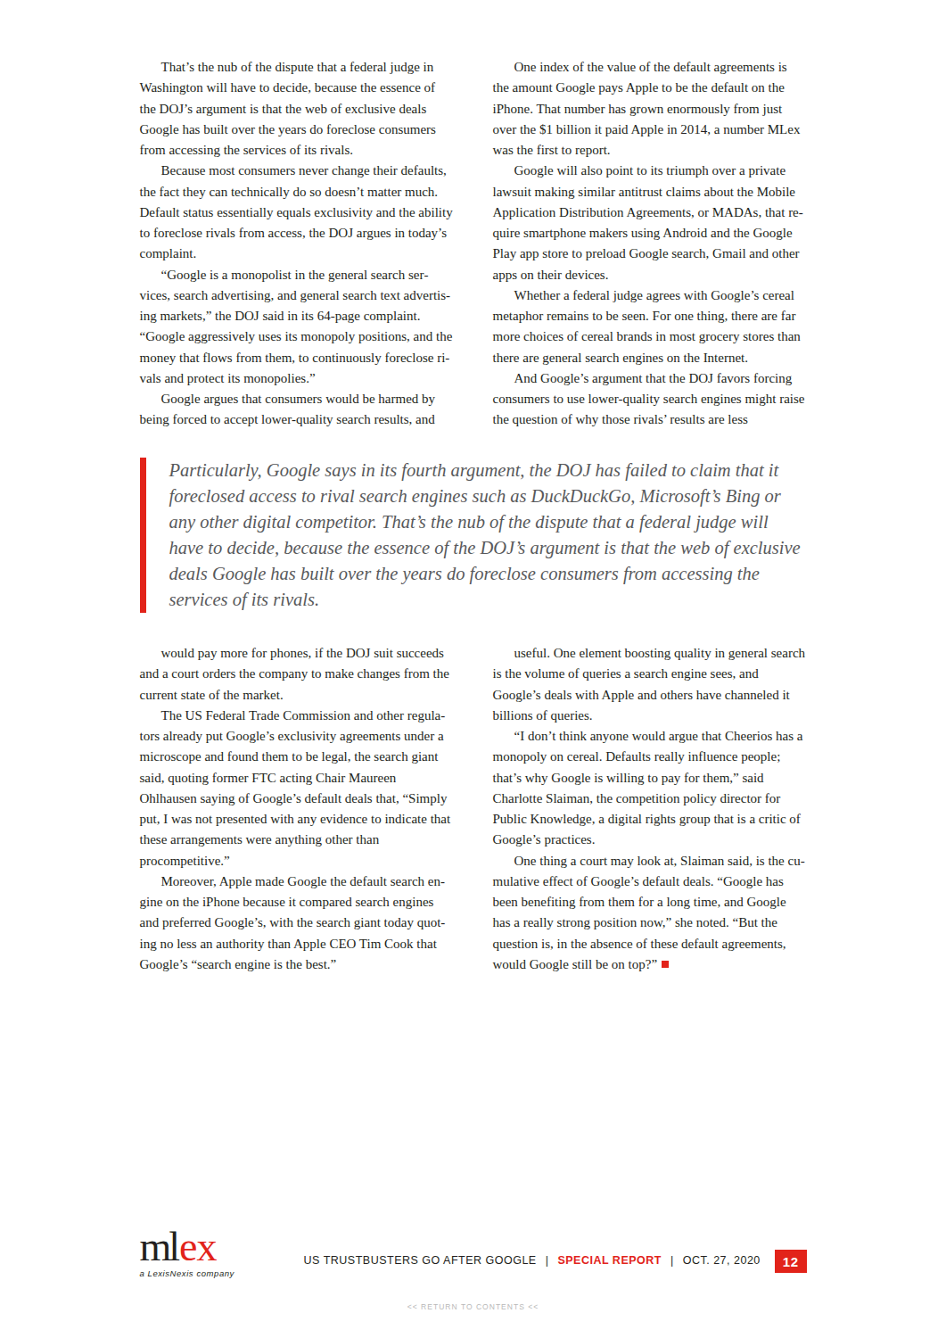That’s the nub of the dispute that a federal judge in Washington will have to decide, because the essence of the DOJ’s argument is that the web of exclusive deals Google has built over the years do foreclose consumers from accessing the services of its rivals.
Because most consumers never change their defaults, the fact they can technically do so doesn’t matter much. Default status essentially equals exclusivity and the ability to foreclose rivals from access, the DOJ argues in today’s complaint.
“Google is a monopolist in the general search services, search advertising, and general search text advertising markets,” the DOJ said in its 64-page complaint. “Google aggressively uses its monopoly positions, and the money that flows from them, to continuously foreclose rivals and protect its monopolies.”
Google argues that consumers would be harmed by being forced to accept lower-quality search results, and
One index of the value of the default agreements is the amount Google pays Apple to be the default on the iPhone. That number has grown enormously from just over the $1 billion it paid Apple in 2014, a number MLex was the first to report.
Google will also point to its triumph over a private lawsuit making similar antitrust claims about the Mobile Application Distribution Agreements, or MADAs, that require smartphone makers using Android and the Google Play app store to preload Google search, Gmail and other apps on their devices.
Whether a federal judge agrees with Google’s cereal metaphor remains to be seen. For one thing, there are far more choices of cereal brands in most grocery stores than there are general search engines on the Internet.
And Google’s argument that the DOJ favors forcing consumers to use lower-quality search engines might raise the question of why those rivals’ results are less
Particularly, Google says in its fourth argument, the DOJ has failed to claim that it foreclosed access to rival search engines such as DuckDuckGo, Microsoft’s Bing or any other digital competitor. That’s the nub of the dispute that a federal judge will have to decide, because the essence of the DOJ’s argument is that the web of exclusive deals Google has built over the years do foreclose consumers from accessing the services of its rivals.
would pay more for phones, if the DOJ suit succeeds and a court orders the company to make changes from the current state of the market.
The US Federal Trade Commission and other regulators already put Google’s exclusivity agreements under a microscope and found them to be legal, the search giant said, quoting former FTC acting Chair Maureen Ohlhausen saying of Google’s default deals that, “Simply put, I was not presented with any evidence to indicate that these arrangements were anything other than procompetitive.”
Moreover, Apple made Google the default search engine on the iPhone because it compared search engines and preferred Google’s, with the search giant today quoting no less an authority than Apple CEO Tim Cook that Google’s “search engine is the best.”
useful. One element boosting quality in general search is the volume of queries a search engine sees, and Google’s deals with Apple and others have channeled it billions of queries.
“I don’t think anyone would argue that Cheerios has a monopoly on cereal. Defaults really influence people; that’s why Google is willing to pay for them,” said Charlotte Slaiman, the competition policy director for Public Knowledge, a digital rights group that is a critic of Google’s practices.
One thing a court may look at, Slaiman said, is the cumulative effect of Google’s default deals. “Google has been benefiting from them for a long time, and Google has a really strong position now,” she noted. “But the question is, in the absence of these default agreements, would Google still be on top?”
mlex a LexisNexis company
US TRUSTBUSTERS GO AFTER GOOGLE | SPECIAL REPORT | OCT. 27, 2020 12
<< RETURN TO CONTENTS <<